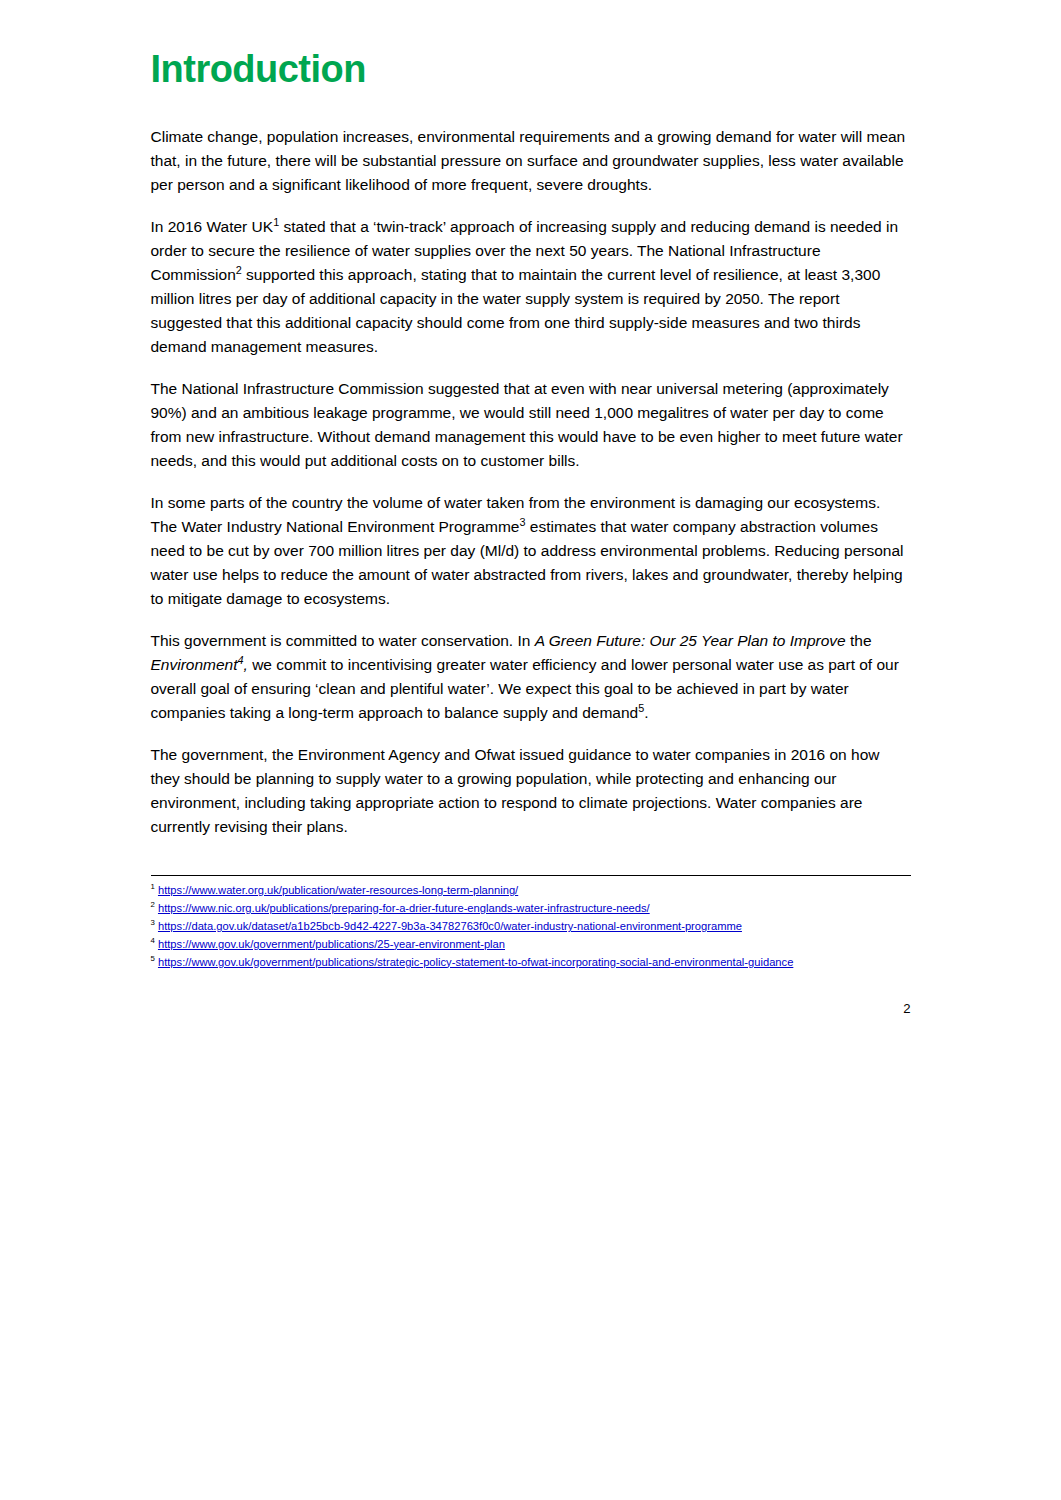Introduction
Climate change, population increases, environmental requirements and a growing demand for water will mean that, in the future, there will be substantial pressure on surface and groundwater supplies, less water available per person and a significant likelihood of more frequent, severe droughts.
In 2016 Water UK1 stated that a ‘twin-track’ approach of increasing supply and reducing demand is needed in order to secure the resilience of water supplies over the next 50 years. The National Infrastructure Commission2 supported this approach, stating that to maintain the current level of resilience, at least 3,300 million litres per day of additional capacity in the water supply system is required by 2050. The report suggested that this additional capacity should come from one third supply-side measures and two thirds demand management measures.
The National Infrastructure Commission suggested that at even with near universal metering (approximately 90%) and an ambitious leakage programme, we would still need 1,000 megalitres of water per day to come from new infrastructure. Without demand management this would have to be even higher to meet future water needs, and this would put additional costs on to customer bills.
In some parts of the country the volume of water taken from the environment is damaging our ecosystems. The Water Industry National Environment Programme3 estimates that water company abstraction volumes need to be cut by over 700 million litres per day (Ml/d) to address environmental problems. Reducing personal water use helps to reduce the amount of water abstracted from rivers, lakes and groundwater, thereby helping to mitigate damage to ecosystems.
This government is committed to water conservation. In A Green Future: Our 25 Year Plan to Improve the Environment4, we commit to incentivising greater water efficiency and lower personal water use as part of our overall goal of ensuring ‘clean and plentiful water’. We expect this goal to be achieved in part by water companies taking a long-term approach to balance supply and demand5.
The government, the Environment Agency and Ofwat issued guidance to water companies in 2016 on how they should be planning to supply water to a growing population, while protecting and enhancing our environment, including taking appropriate action to respond to climate projections. Water companies are currently revising their plans.
1 https://www.water.org.uk/publication/water-resources-long-term-planning/
2 https://www.nic.org.uk/publications/preparing-for-a-drier-future-englands-water-infrastructure-needs/
3 https://data.gov.uk/dataset/a1b25bcb-9d42-4227-9b3a-34782763f0c0/water-industry-national-environment-programme
4 https://www.gov.uk/government/publications/25-year-environment-plan
5 https://www.gov.uk/government/publications/strategic-policy-statement-to-ofwat-incorporating-social-and-environmental-guidance
2